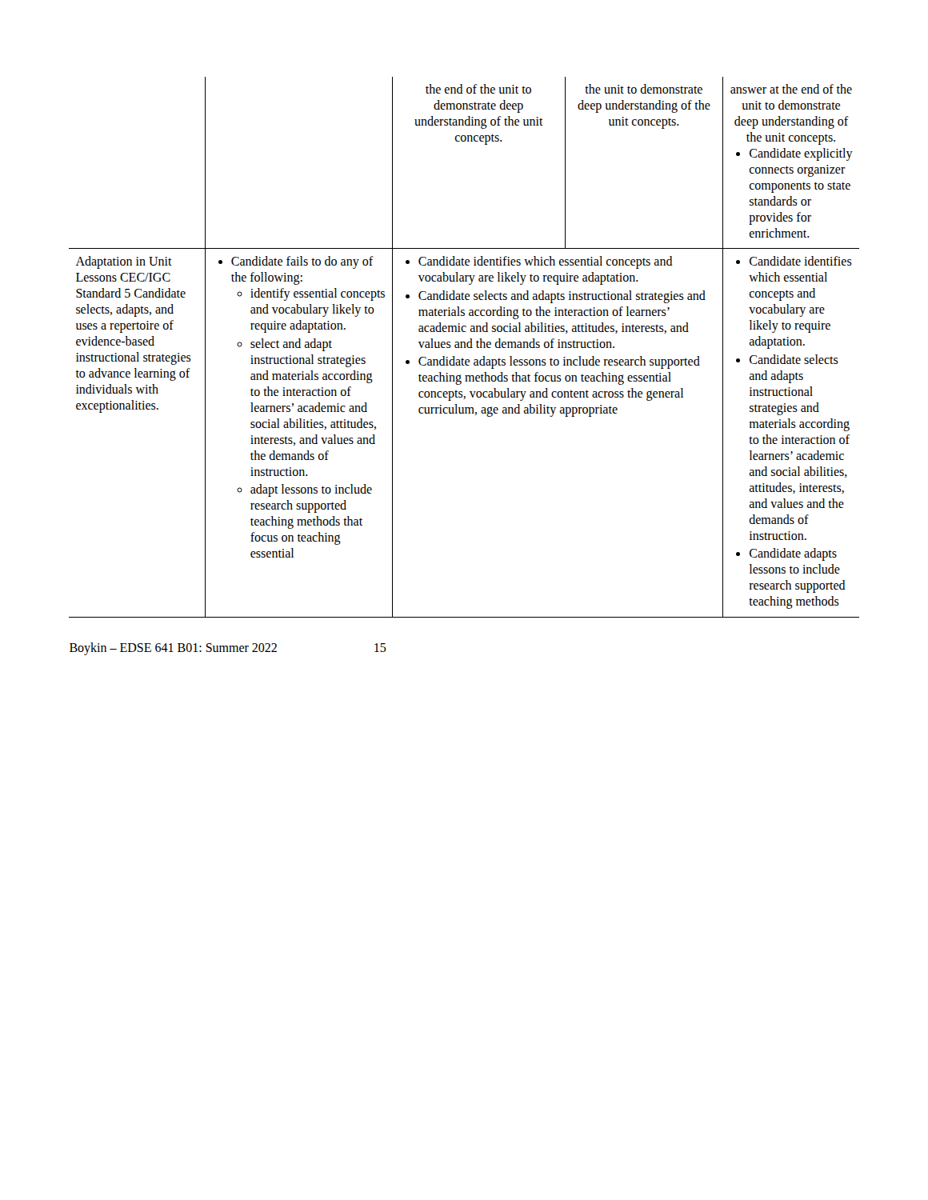| | | the end of the unit to demonstrate deep understanding of the unit concepts. | the unit to demonstrate deep understanding of the unit concepts. | answer at the end of the unit to demonstrate deep understanding of the unit concepts. Candidate explicitly connects organizer components to state standards or provides for enrichment. |
| Adaptation in Unit Lessons CEC/IGC Standard 5 Candidate selects, adapts, and uses a repertoire of evidence-based instructional strategies to advance learning of individuals with exceptionalities. | Candidate fails to do any of the following: identify essential concepts and vocabulary likely to require adaptation. select and adapt instructional strategies and materials according to the interaction of learners’ academic and social abilities, attitudes, interests, and values and the demands of instruction. adapt lessons to include research supported teaching methods that focus on teaching essential | Candidate identifies which essential concepts and vocabulary are likely to require adaptation. Candidate selects and adapts instructional strategies and materials according to the interaction of learners’ academic and social abilities, attitudes, interests, and values and the demands of instruction. Candidate adapts lessons to include research supported teaching methods that focus on teaching essential concepts, vocabulary and content across the general curriculum, age and ability appropriate | Candidate identifies which essential concepts and vocabulary are likely to require adaptation. Candidate selects and adapts instructional strategies and materials according to the interaction of learners’ academic and social abilities, attitudes, interests, and values and the demands of instruction. Candidate adapts lessons to include research supported teaching methods |
Boykin – EDSE 641 B01: Summer 2022 15